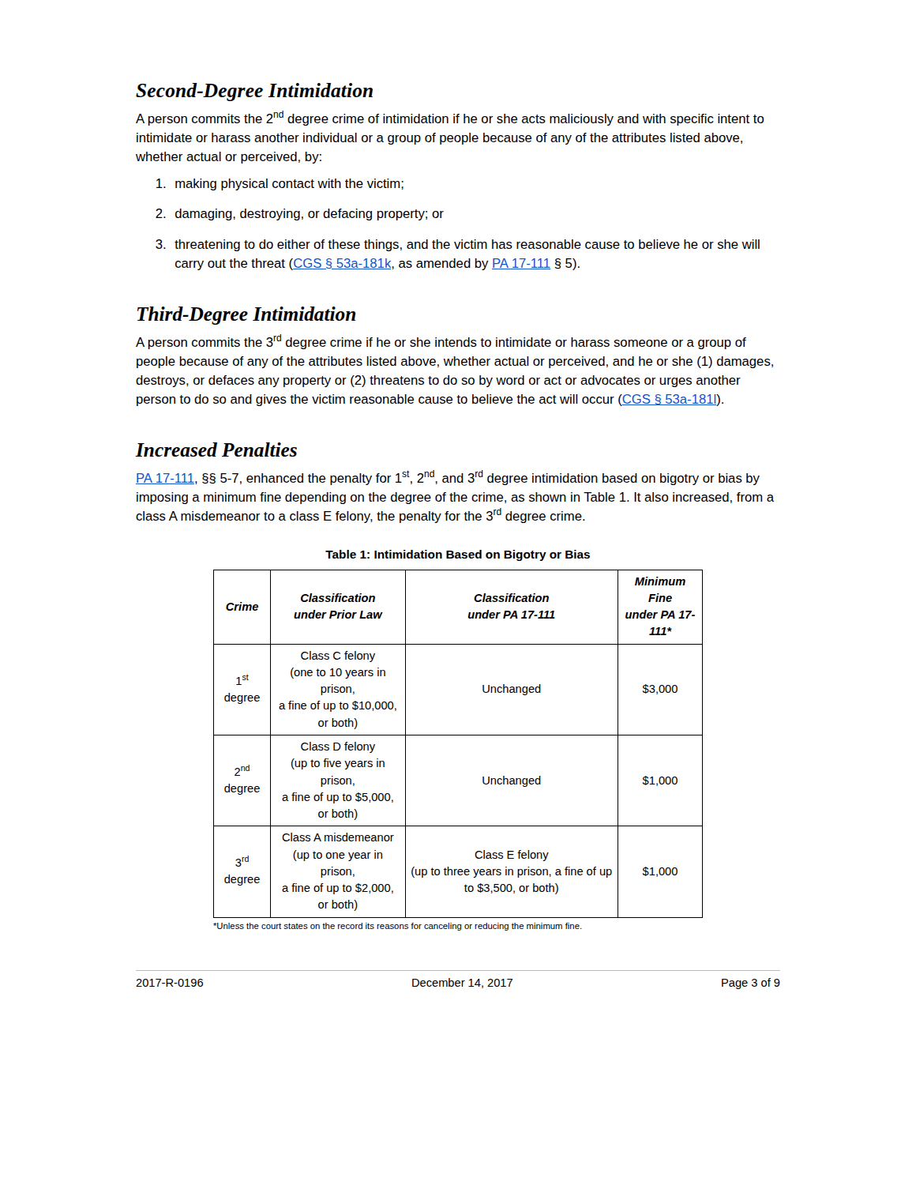Second-Degree Intimidation
A person commits the 2nd degree crime of intimidation if he or she acts maliciously and with specific intent to intimidate or harass another individual or a group of people because of any of the attributes listed above, whether actual or perceived, by:
making physical contact with the victim;
damaging, destroying, or defacing property; or
threatening to do either of these things, and the victim has reasonable cause to believe he or she will carry out the threat (CGS § 53a-181k, as amended by PA 17-111 § 5).
Third-Degree Intimidation
A person commits the 3rd degree crime if he or she intends to intimidate or harass someone or a group of people because of any of the attributes listed above, whether actual or perceived, and he or she (1) damages, destroys, or defaces any property or (2) threatens to do so by word or act or advocates or urges another person to do so and gives the victim reasonable cause to believe the act will occur (CGS § 53a-181l).
Increased Penalties
PA 17-111, §§ 5-7, enhanced the penalty for 1st, 2nd, and 3rd degree intimidation based on bigotry or bias by imposing a minimum fine depending on the degree of the crime, as shown in Table 1. It also increased, from a class A misdemeanor to a class E felony, the penalty for the 3rd degree crime.
Table 1: Intimidation Based on Bigotry or Bias
| Crime | Classification under Prior Law | Classification under PA 17-111 | Minimum Fine under PA 17-111* |
| --- | --- | --- | --- |
| 1 st degree | Class C felony (one to 10 years in prison, a fine of up to $10,000, or both) | Unchanged | $3,000 |
| 2 nd degree | Class D felony (up to five years in prison, a fine of up to $5,000, or both) | Unchanged | $1,000 |
| 3 rd degree | Class A misdemeanor (up to one year in prison, a fine of up to $2,000, or both) | Class E felony (up to three years in prison, a fine of up to $3,500, or both) | $1,000 |
*Unless the court states on the record its reasons for canceling or reducing the minimum fine.
2017-R-0196 December 14, 2017 Page 3 of 9